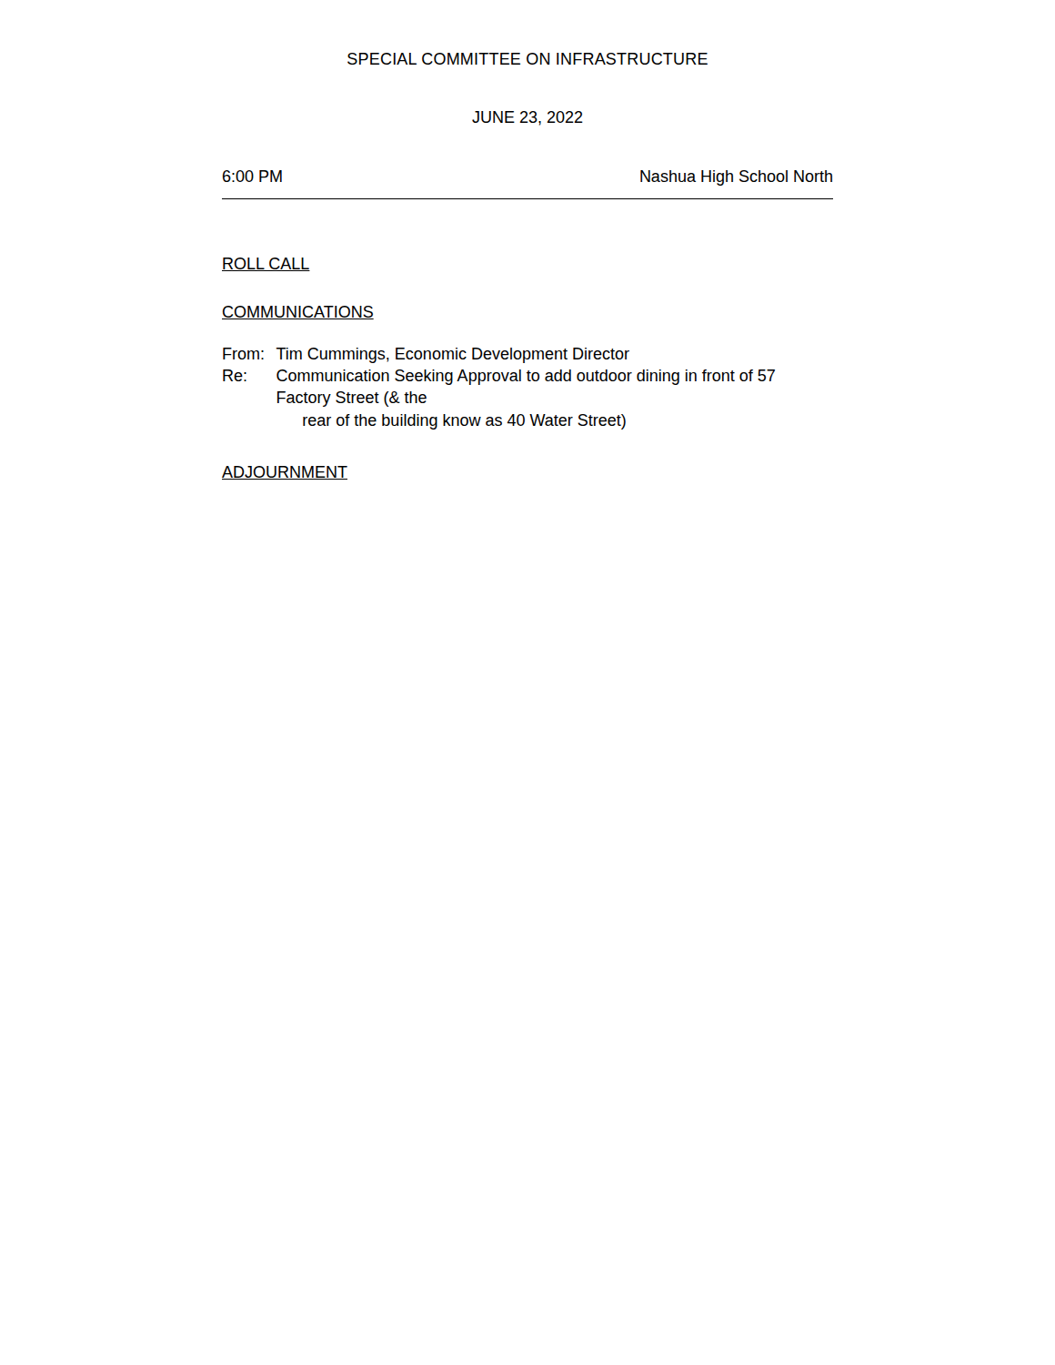SPECIAL COMMITTEE ON INFRASTRUCTURE
JUNE 23, 2022
6:00 PM Nashua High School North
ROLL CALL
COMMUNICATIONS
| From: | Tim Cummings, Economic Development Director |
| Re: | Communication Seeking Approval to add outdoor dining in front of 57 Factory Street (& the rear of the building know as 40 Water Street) |
ADJOURNMENT